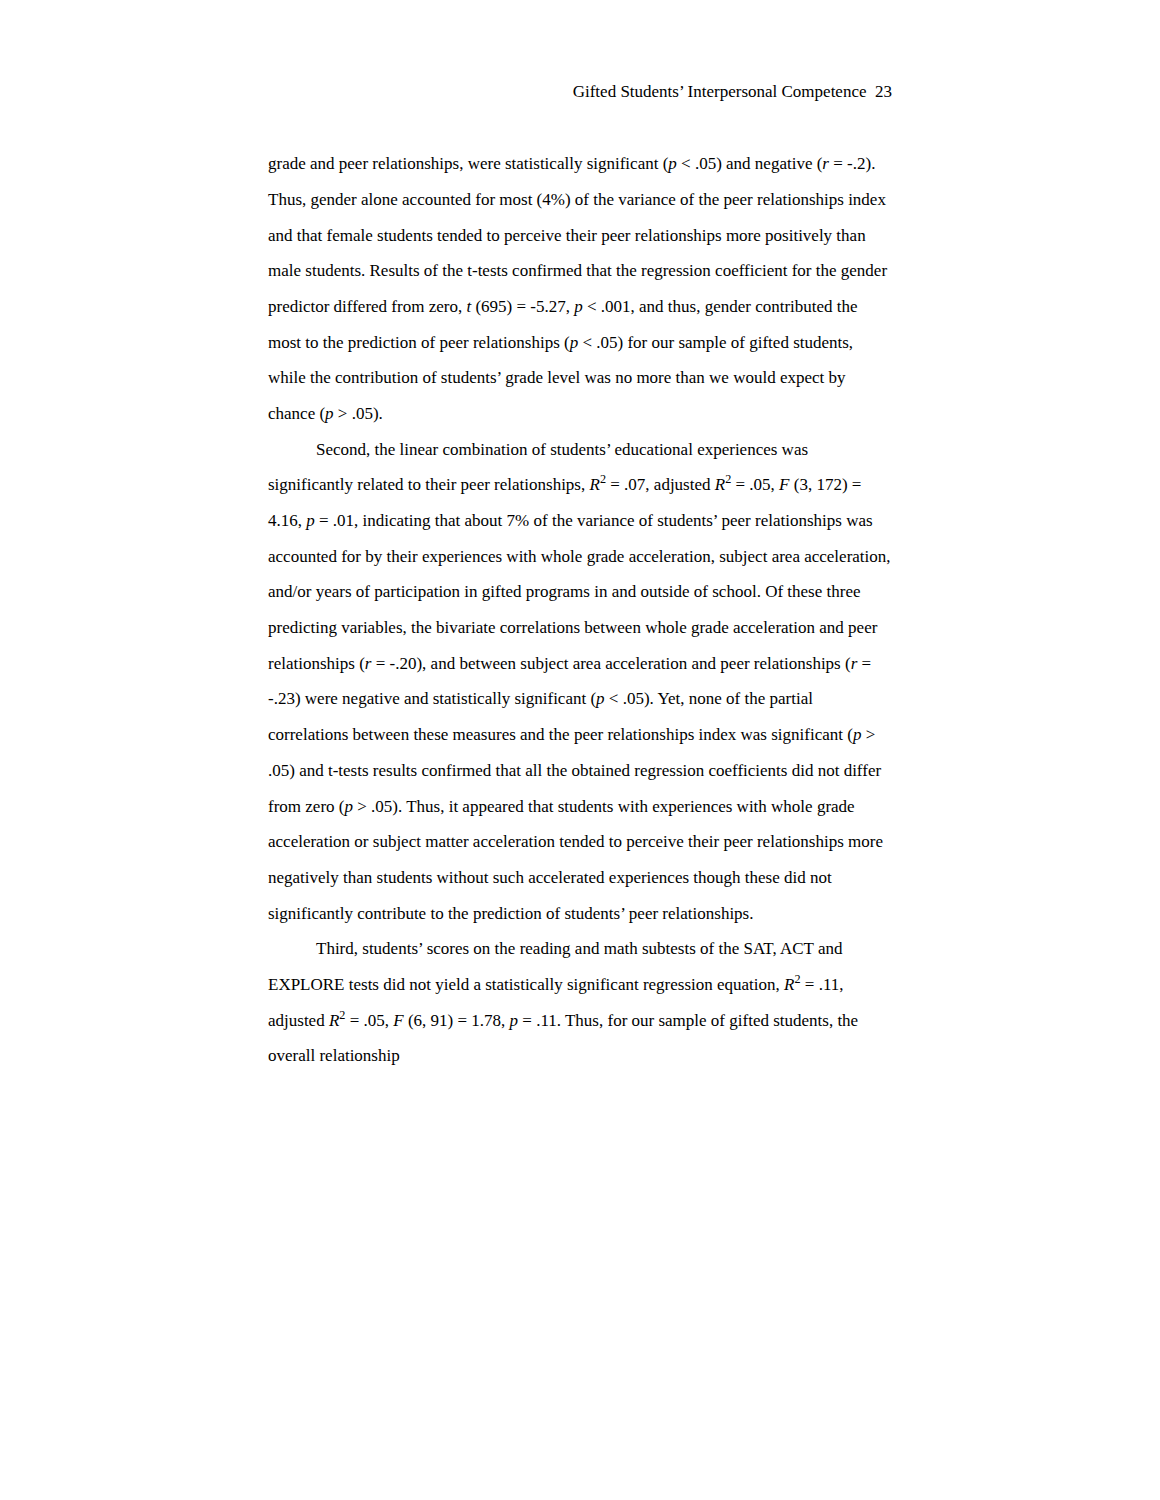Gifted Students’ Interpersonal Competence 23
grade and peer relationships, were statistically significant (p < .05) and negative (r = -.2). Thus, gender alone accounted for most (4%) of the variance of the peer relationships index and that female students tended to perceive their peer relationships more positively than male students. Results of the t-tests confirmed that the regression coefficient for the gender predictor differed from zero, t (695) = -5.27, p < .001, and thus, gender contributed the most to the prediction of peer relationships (p < .05) for our sample of gifted students, while the contribution of students’ grade level was no more than we would expect by chance (p > .05).
Second, the linear combination of students’ educational experiences was significantly related to their peer relationships, R2 = .07, adjusted R2 = .05, F (3, 172) = 4.16, p = .01, indicating that about 7% of the variance of students’ peer relationships was accounted for by their experiences with whole grade acceleration, subject area acceleration, and/or years of participation in gifted programs in and outside of school. Of these three predicting variables, the bivariate correlations between whole grade acceleration and peer relationships (r = -.20), and between subject area acceleration and peer relationships (r = -.23) were negative and statistically significant (p < .05). Yet, none of the partial correlations between these measures and the peer relationships index was significant (p > .05) and t-tests results confirmed that all the obtained regression coefficients did not differ from zero (p > .05). Thus, it appeared that students with experiences with whole grade acceleration or subject matter acceleration tended to perceive their peer relationships more negatively than students without such accelerated experiences though these did not significantly contribute to the prediction of students’ peer relationships.
Third, students’ scores on the reading and math subtests of the SAT, ACT and EXPLORE tests did not yield a statistically significant regression equation, R2 = .11, adjusted R2 = .05, F (6, 91) = 1.78, p = .11. Thus, for our sample of gifted students, the overall relationship